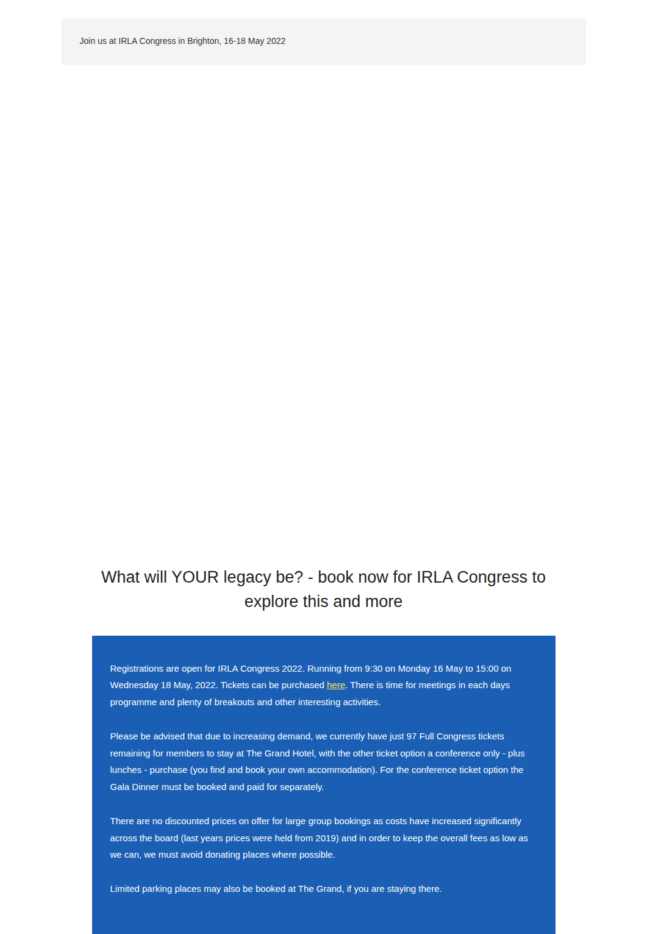Join us at IRLA Congress in Brighton, 16-18 May 2022
What will YOUR legacy be? - book now for IRLA Congress to explore this and more
Registrations are open for IRLA Congress 2022. Running from 9:30 on Monday 16 May to 15:00 on Wednesday 18 May, 2022. Tickets can be purchased here. There is time for meetings in each days programme and plenty of breakouts and other interesting activities.
Please be advised that due to increasing demand, we currently have just 97 Full Congress tickets remaining for members to stay at The Grand Hotel, with the other ticket option a conference only - plus lunches - purchase (you find and book your own accommodation). For the conference ticket option the Gala Dinner must be booked and paid for separately.
There are no discounted prices on offer for large group bookings as costs have increased significantly across the board (last years prices were held from 2019) and in order to keep the overall fees as low as we can, we must avoid donating places where possible.
Limited parking places may also be booked at The Grand, if you are staying there.